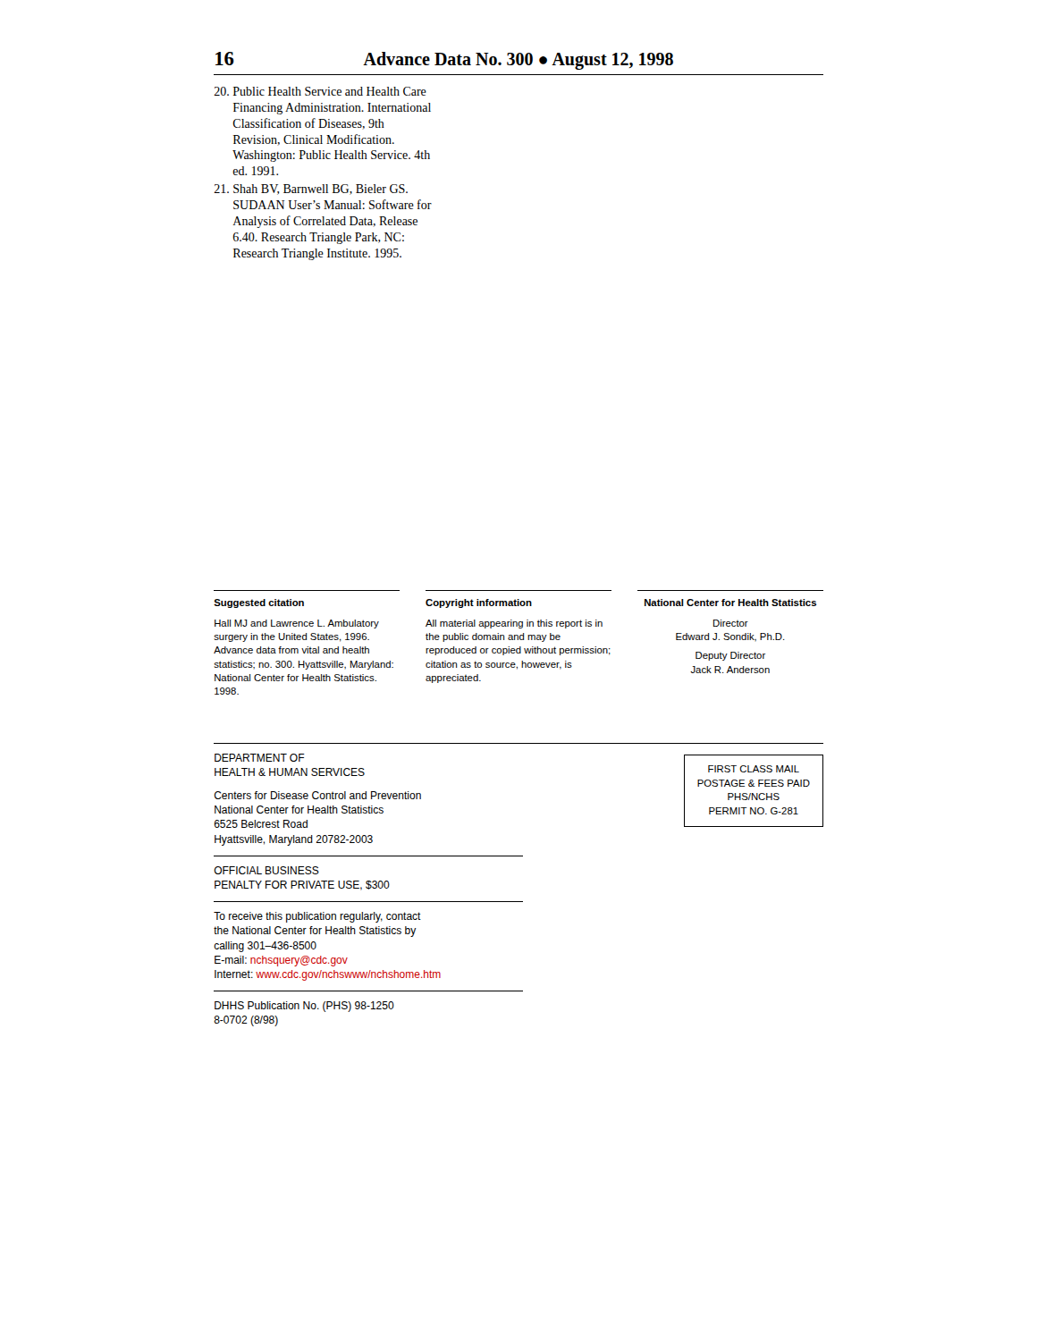16
Advance Data No. 300 ● August 12, 1998
20.
Public Health Service and Health Care Financing Administration. International Classification of Diseases, 9th Revision, Clinical Modification. Washington: Public Health Service. 4th ed. 1991.
21.
Shah BV, Barnwell BG, Bieler GS. SUDAAN User’s Manual: Software for Analysis of Correlated Data, Release 6.40. Research Triangle Park, NC: Research Triangle Institute. 1995.
Suggested citation
Hall MJ and Lawrence L. Ambulatory surgery in the United States, 1996. Advance data from vital and health statistics; no. 300. Hyattsville, Maryland: National Center for Health Statistics. 1998.
Copyright information
All material appearing in this report is in the public domain and may be reproduced or copied without permission; citation as to source, however, is appreciated.
National Center for Health Statistics
Director
Edward J. Sondik, Ph.D.
Deputy Director
Jack R. Anderson
DEPARTMENT OF
HEALTH & HUMAN SERVICES
Centers for Disease Control and Prevention
National Center for Health Statistics
6525 Belcrest Road
Hyattsville, Maryland 20782-2003
OFFICIAL BUSINESS
PENALTY FOR PRIVATE USE, $300
To receive this publication regularly, contact
the National Center for Health Statistics by
calling 301–436-8500
E-mail: nchsquery@cdc.gov
Internet: www.cdc.gov/nchswww/nchshome.htm
DHHS Publication No. (PHS) 98-1250
8-0702 (8/98)
FIRST CLASS MAIL
POSTAGE & FEES PAID
PHS/NCHS
PERMIT NO. G-281